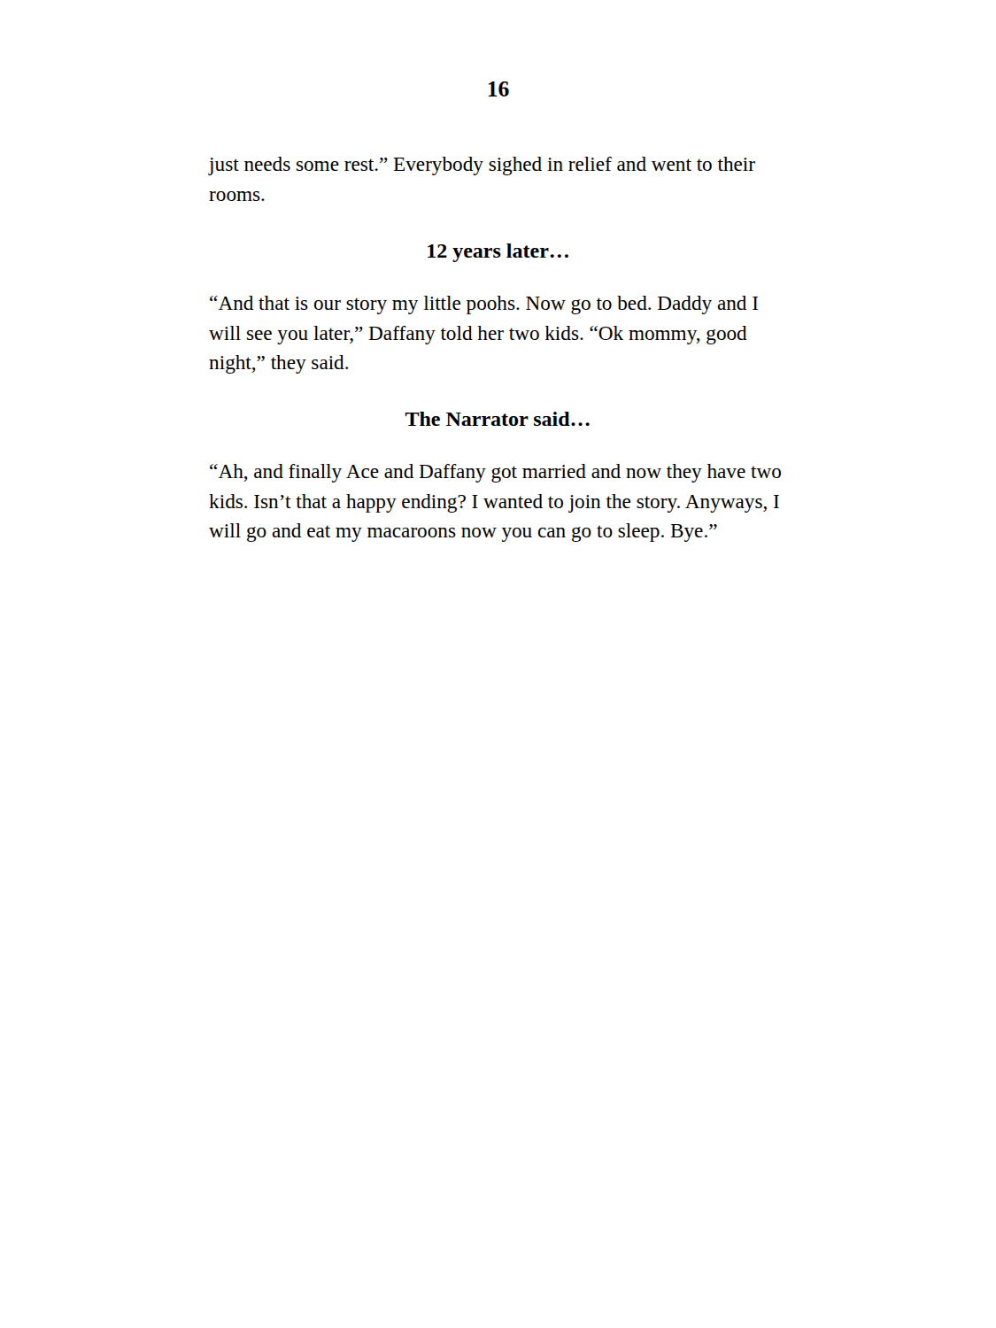16
just needs some rest.” Everybody sighed in relief and went to their rooms.
12 years later…
“And that is our story my little poohs. Now go to bed. Daddy and I will see you later,” Daffany told her two kids. “Ok mommy, good night,” they said.
The Narrator said…
“Ah, and finally Ace and Daffany got married and now they have two kids. Isn’t that a happy ending? I wanted to join the story. Anyways, I will go and eat my macaroons now you can go to sleep. Bye.”